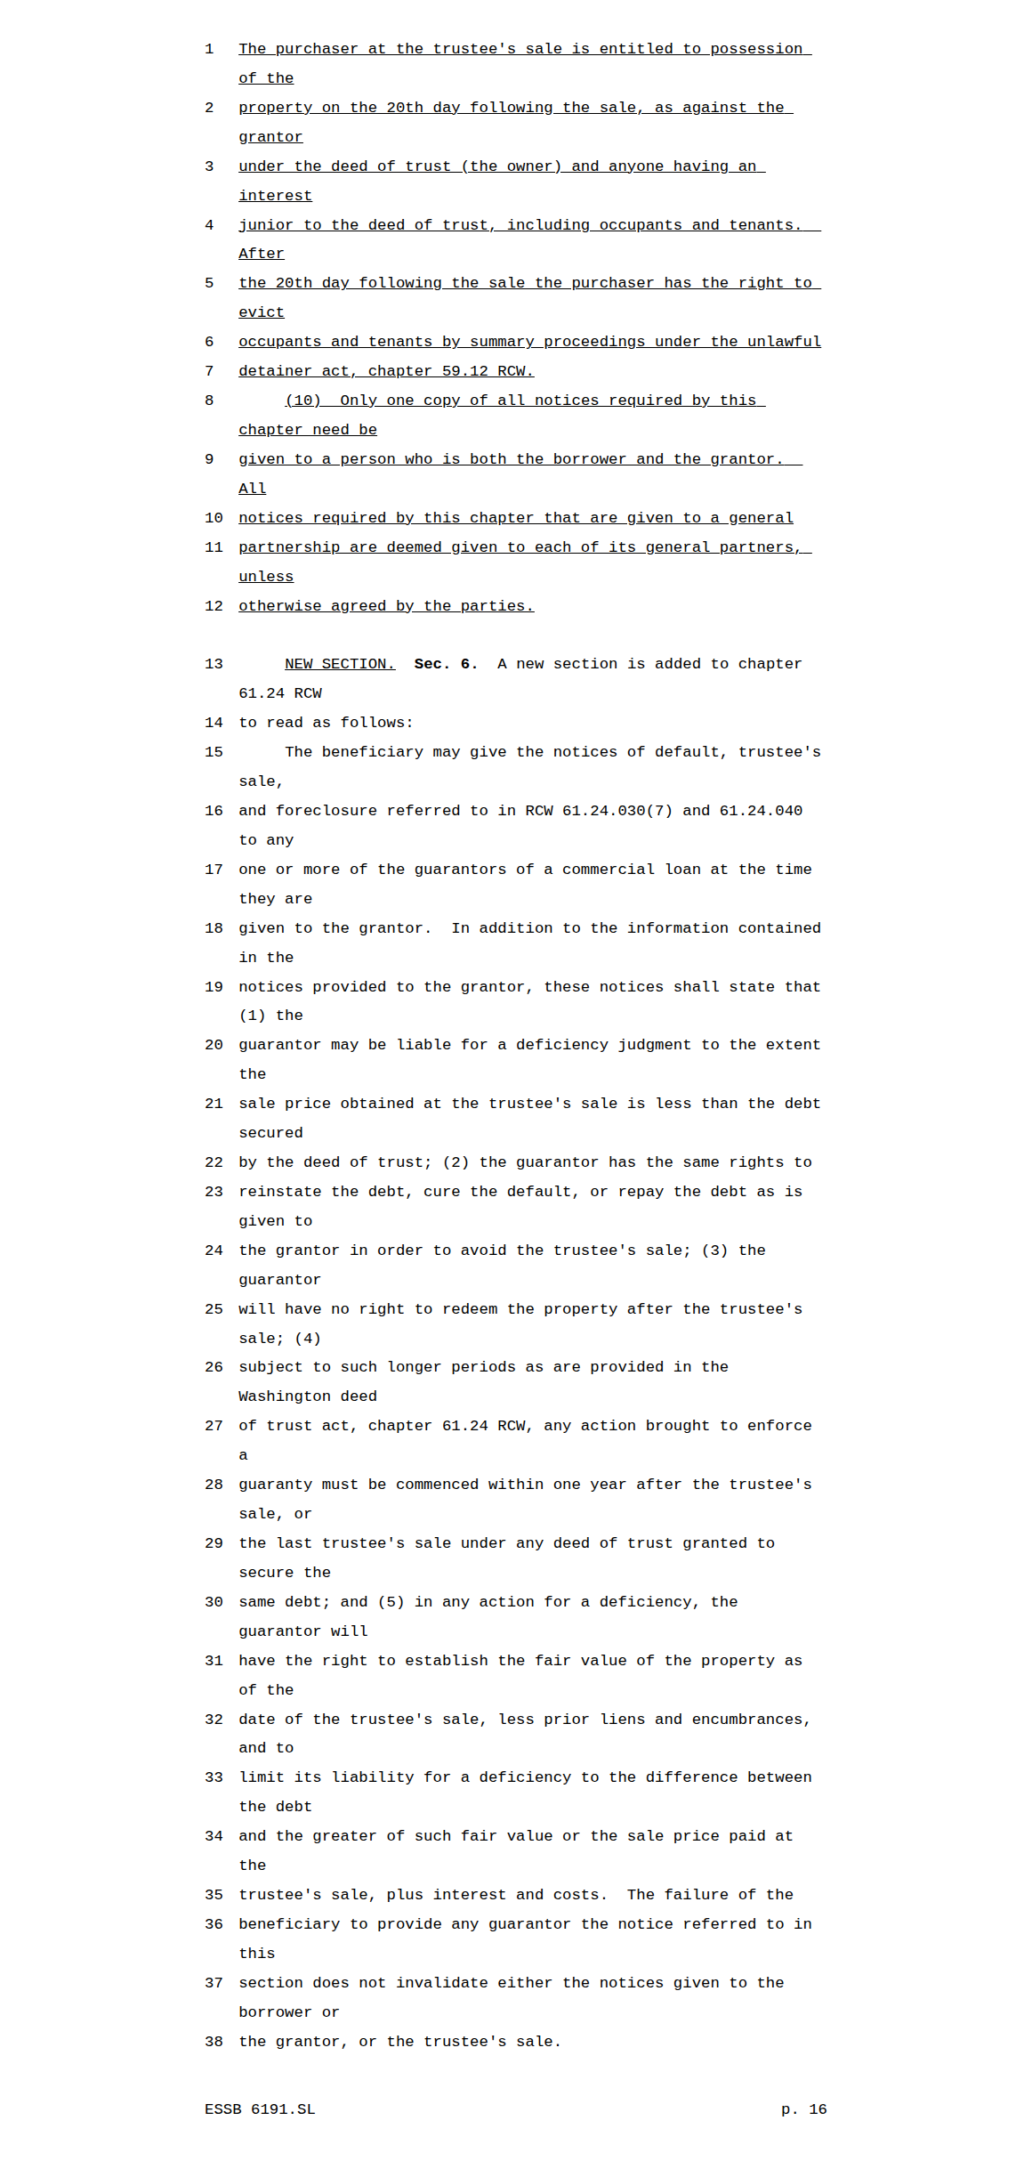1 The purchaser at the trustee's sale is entitled to possession of the
2 property on the 20th day following the sale, as against the grantor
3 under the deed of trust (the owner) and anyone having an interest
4 junior to the deed of trust, including occupants and tenants. After
5 the 20th day following the sale the purchaser has the right to evict
6 occupants and tenants by summary proceedings under the unlawful
7 detainer act, chapter 59.12 RCW.
8 (10) Only one copy of all notices required by this chapter need be
9 given to a person who is both the borrower and the grantor. All
10 notices required by this chapter that are given to a general
11 partnership are deemed given to each of its general partners, unless
12 otherwise agreed by the parties.
13 NEW SECTION. Sec. 6. A new section is added to chapter 61.24 RCW
14 to read as follows:
15 The beneficiary may give the notices of default, trustee's sale,
16 and foreclosure referred to in RCW 61.24.030(7) and 61.24.040 to any
17 one or more of the guarantors of a commercial loan at the time they are
18 given to the grantor. In addition to the information contained in the
19 notices provided to the grantor, these notices shall state that (1) the
20 guarantor may be liable for a deficiency judgment to the extent the
21 sale price obtained at the trustee's sale is less than the debt secured
22 by the deed of trust; (2) the guarantor has the same rights to
23 reinstate the debt, cure the default, or repay the debt as is given to
24 the grantor in order to avoid the trustee's sale; (3) the guarantor
25 will have no right to redeem the property after the trustee's sale; (4)
26 subject to such longer periods as are provided in the Washington deed
27 of trust act, chapter 61.24 RCW, any action brought to enforce a
28 guaranty must be commenced within one year after the trustee's sale, or
29 the last trustee's sale under any deed of trust granted to secure the
30 same debt; and (5) in any action for a deficiency, the guarantor will
31 have the right to establish the fair value of the property as of the
32 date of the trustee's sale, less prior liens and encumbrances, and to
33 limit its liability for a deficiency to the difference between the debt
34 and the greater of such fair value or the sale price paid at the
35 trustee's sale, plus interest and costs. The failure of the
36 beneficiary to provide any guarantor the notice referred to in this
37 section does not invalidate either the notices given to the borrower or
38 the grantor, or the trustee's sale.
ESSB 6191.SL
p. 16